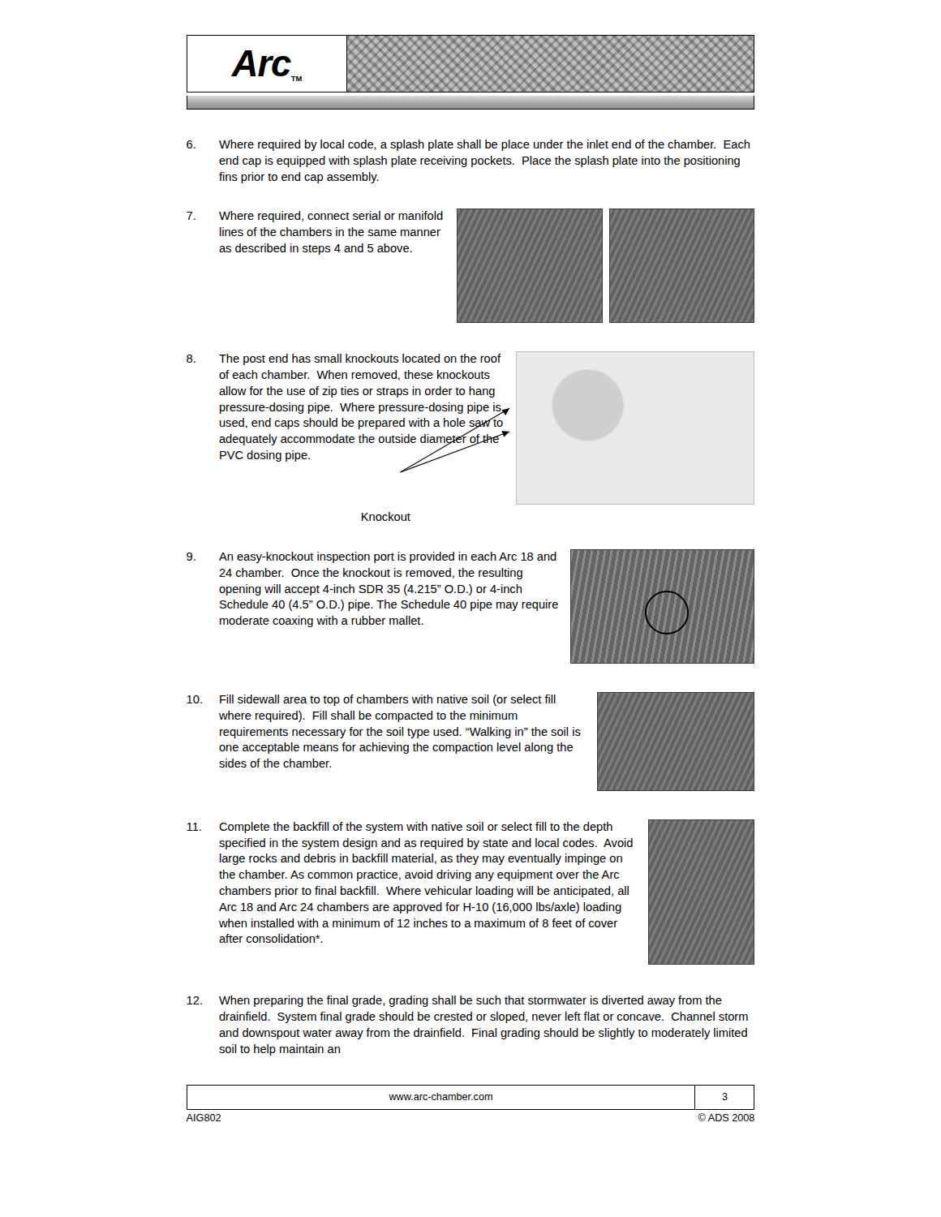ArcTM
6.
Where required by local code, a splash plate shall be place under the inlet end of the chamber. Each end cap is equipped with splash plate receiving pockets. Place the splash plate into the positioning fins prior to end cap assembly.
7.
Where required, connect serial or manifold lines of the chambers in the same manner as described in steps 4 and 5 above.
8.
The post end has small knockouts located on the roof of each chamber. When removed, these knockouts allow for the use of zip ties or straps in order to hang pressure-dosing pipe. Where pressure-dosing pipe is used, end caps should be prepared with a hole saw to adequately accommodate the outside diameter of the PVC dosing pipe.
Knockout
9.
An easy-knockout inspection port is provided in each Arc 18 and 24 chamber. Once the knockout is removed, the resulting opening will accept 4-inch SDR 35 (4.215” O.D.) or 4-inch Schedule 40 (4.5” O.D.) pipe. The Schedule 40 pipe may require moderate coaxing with a rubber mallet.
10.
Fill sidewall area to top of chambers with native soil (or select fill where required). Fill shall be compacted to the minimum requirements necessary for the soil type used. “Walking in” the soil is one acceptable means for achieving the compaction level along the sides of the chamber.
11.
Complete the backfill of the system with native soil or select fill to the depth specified in the system design and as required by state and local codes. Avoid large rocks and debris in backfill material, as they may eventually impinge on the chamber. As common practice, avoid driving any equipment over the Arc chambers prior to final backfill. Where vehicular loading will be anticipated, all Arc 18 and Arc 24 chambers are approved for H-10 (16,000 lbs/axle) loading when installed with a minimum of 12 inches to a maximum of 8 feet of cover after consolidation*.
12.
When preparing the final grade, grading shall be such that stormwater is diverted away from the drainfield. System final grade should be crested or sloped, never left flat or concave. Channel storm and downspout water away from the drainfield. Final grading should be slightly to moderately limited soil to help maintain an
www.arc-chamber.com
3
AIG802 © ADS 2008